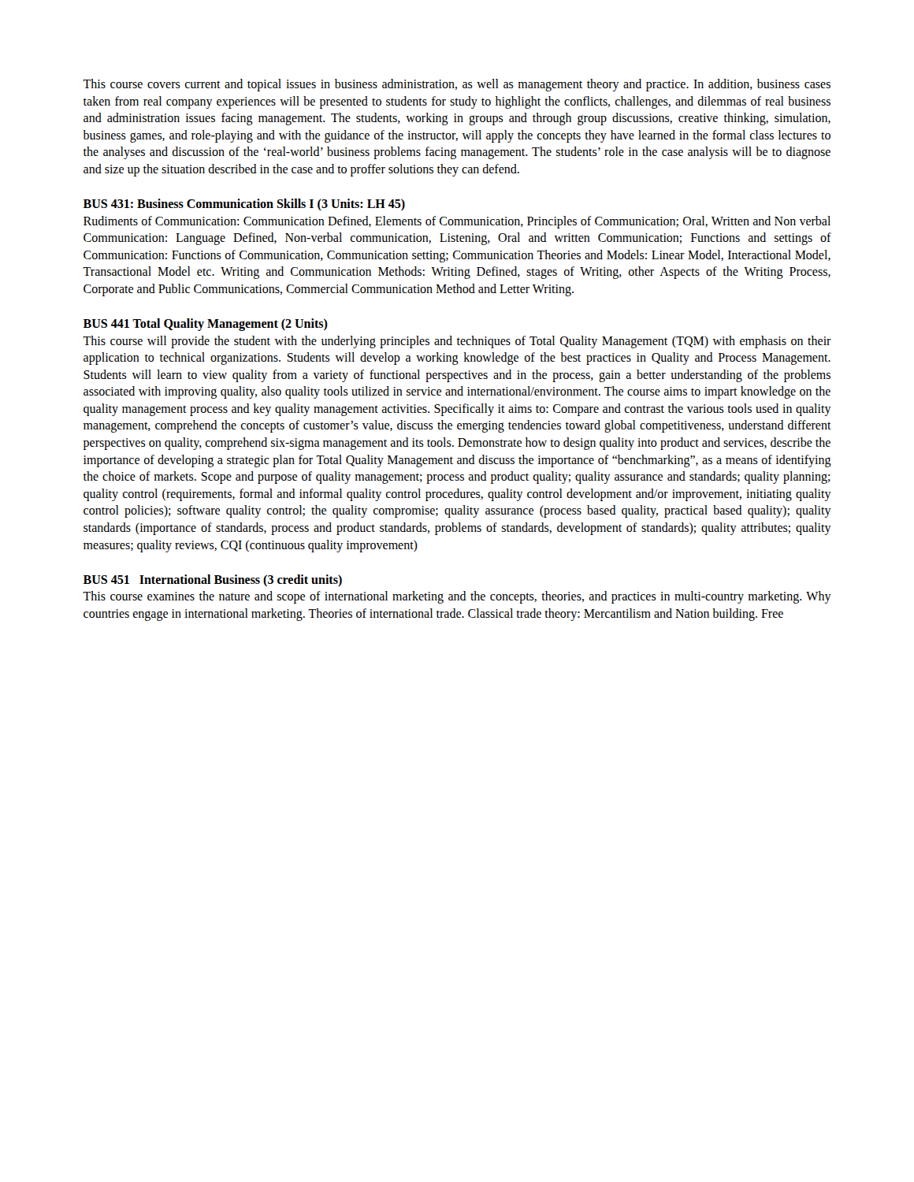This course covers current and topical issues in business administration, as well as management theory and practice. In addition, business cases taken from real company experiences will be presented to students for study to highlight the conflicts, challenges, and dilemmas of real business and administration issues facing management. The students, working in groups and through group discussions, creative thinking, simulation, business games, and role-playing and with the guidance of the instructor, will apply the concepts they have learned in the formal class lectures to the analyses and discussion of the ‘real-world’ business problems facing management. The students’ role in the case analysis will be to diagnose and size up the situation described in the case and to proffer solutions they can defend.
BUS 431: Business Communication Skills I (3 Units: LH 45)
Rudiments of Communication: Communication Defined, Elements of Communication, Principles of Communication; Oral, Written and Non verbal Communication: Language Defined, Non-verbal communication, Listening, Oral and written Communication; Functions and settings of Communication: Functions of Communication, Communication setting; Communication Theories and Models: Linear Model, Interactional Model, Transactional Model etc. Writing and Communication Methods: Writing Defined, stages of Writing, other Aspects of the Writing Process, Corporate and Public Communications, Commercial Communication Method and Letter Writing.
BUS 441 Total Quality Management (2 Units)
This course will provide the student with the underlying principles and techniques of Total Quality Management (TQM) with emphasis on their application to technical organizations. Students will develop a working knowledge of the best practices in Quality and Process Management. Students will learn to view quality from a variety of functional perspectives and in the process, gain a better understanding of the problems associated with improving quality, also quality tools utilized in service and international/environment. The course aims to impart knowledge on the quality management process and key quality management activities. Specifically it aims to: Compare and contrast the various tools used in quality management, comprehend the concepts of customer’s value, discuss the emerging tendencies toward global competitiveness, understand different perspectives on quality, comprehend six-sigma management and its tools. Demonstrate how to design quality into product and services, describe the importance of developing a strategic plan for Total Quality Management and discuss the importance of “benchmarking”, as a means of identifying the choice of markets. Scope and purpose of quality management; process and product quality; quality assurance and standards; quality planning; quality control (requirements, formal and informal quality control procedures, quality control development and/or improvement, initiating quality control policies); software quality control; the quality compromise; quality assurance (process based quality, practical based quality); quality standards (importance of standards, process and product standards, problems of standards, development of standards); quality attributes; quality measures; quality reviews, CQI (continuous quality improvement)
BUS 451 International Business (3 credit units)
This course examines the nature and scope of international marketing and the concepts, theories, and practices in multi-country marketing. Why countries engage in international marketing. Theories of international trade. Classical trade theory: Mercantilism and Nation building. Free